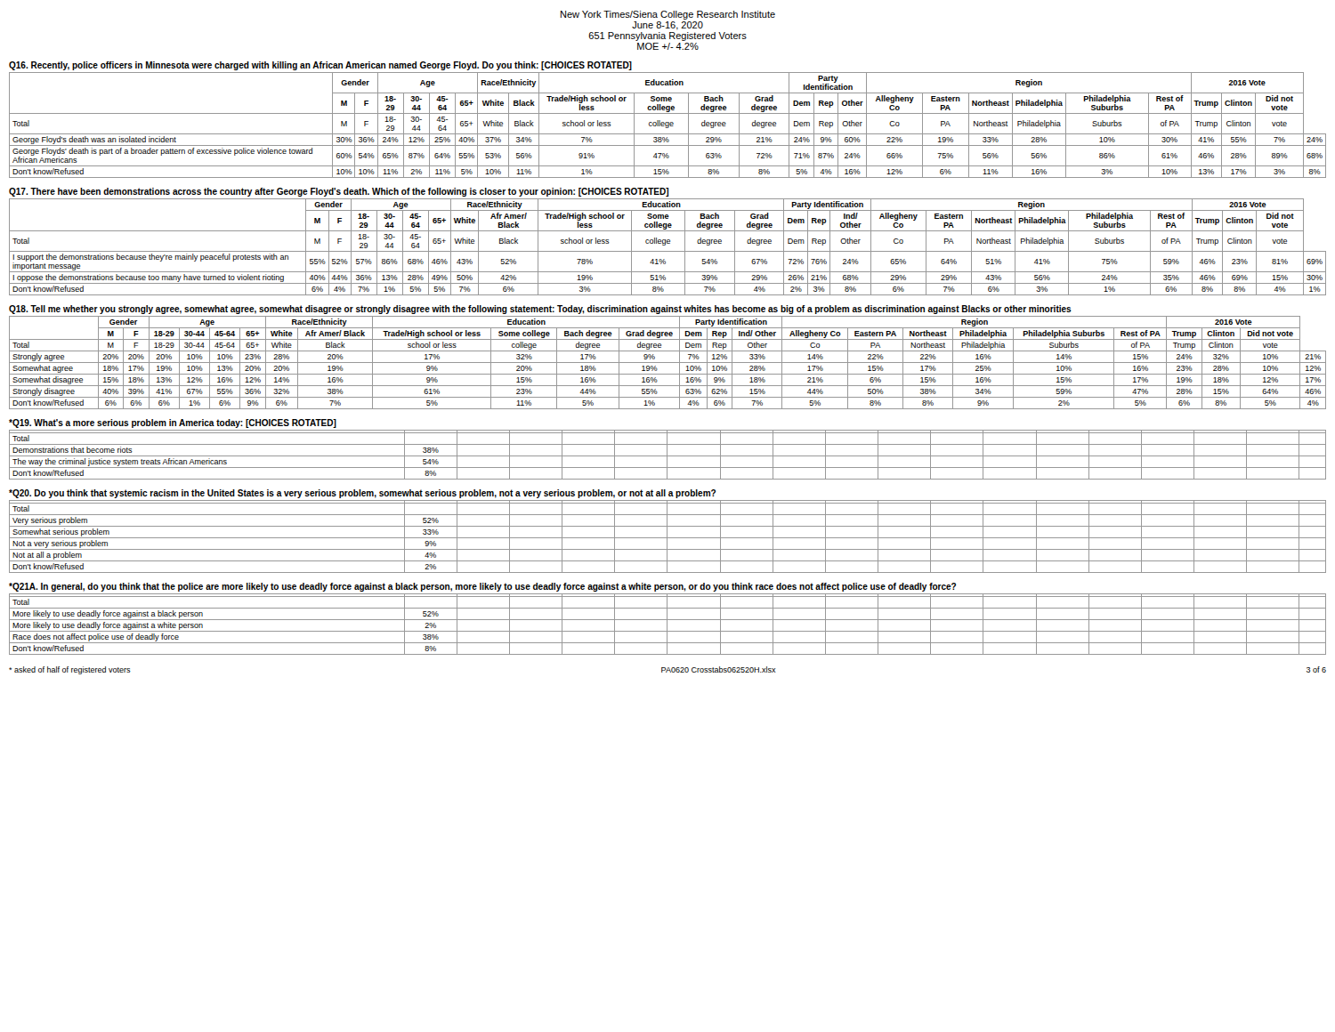New York Times/Siena College Research Institute
June 8-16, 2020
651 Pennsylvania Registered Voters
MOE +/- 4.2%
Q16. Recently, police officers in Minnesota were charged with killing an African American named George Floyd. Do you think: [CHOICES ROTATED]
| | Gender | Age | Race/Ethnicity | Education | Party Identification | Region | 2016 Vote |
| --- | --- | --- | --- | --- | --- | --- | --- |
| M | F | 18-29 | 30-44 | 45-64 | 65+ | White | Black | Trade/High school or less | Some college | Bach degree | Grad degree | Dem | Rep | Other | Allegheny Co | Eastern PA | Northeast | Philadelphia | Philadelphia Suburbs | Rest of PA | Trump | Clinton | Did not vote |
| Total | M | F | 18-29 | 30-44 | 45-64 | 65+ | White | Black | school or less | college | degree | degree | Dem | Rep | Other | Co | PA | Northeast | Philadelphia | Suburbs | of PA | Trump | Clinton | vote |
| George Floyd's death was an isolated incident | 30% | 36% | 24% | 12% | 25% | 40% | 37% | 34% | 7% | 38% | 29% | 21% | 24% | 9% | 60% | 22% | 19% | 33% | 28% | 10% | 30% | 41% | 55% | 7% | 24% |
| George Floyds' death is part of a broader pattern of excessive police violence toward African Americans | 60% | 54% | 65% | 87% | 64% | 55% | 53% | 56% | 91% | 47% | 63% | 72% | 71% | 87% | 24% | 66% | 75% | 56% | 56% | 86% | 61% | 46% | 28% | 89% | 68% |
| Don't know/Refused | 10% | 10% | 11% | 2% | 11% | 5% | 10% | 11% | 1% | 15% | 8% | 8% | 5% | 4% | 16% | 12% | 6% | 11% | 16% | 3% | 10% | 13% | 17% | 3% | 8% |
Q17. There have been demonstrations across the country after George Floyd's death. Which of the following is closer to your opinion: [CHOICES ROTATED]
| | Gender | Age | Race/Ethnicity | Education | Party Identification | Region | 2016 Vote |
| --- | --- | --- | --- | --- | --- | --- | --- |
| M | F | 18-29 | 30-44 | 45-64 | 65+ | White | Afr Amer/ Black | Trade/High school or less | Some college | Bach degree | Grad degree | Dem | Rep | Ind/ Other | Allegheny Co | Eastern PA | Northeast | Philadelphia | Philadelphia Suburbs | Rest of PA | Trump | Clinton | Did not vote |
| Total | M | F | 18-29 | 30-44 | 45-64 | 65+ | White | Black | school or less | college | degree | degree | Dem | Rep | Other | Co | PA | Northeast | Philadelphia | Suburbs | of PA | Trump | Clinton | vote |
| I support the demonstrations because they're mainly peaceful protests with an important message | 55% | 52% | 57% | 86% | 68% | 46% | 43% | 52% | 78% | 41% | 54% | 67% | 72% | 76% | 24% | 65% | 64% | 51% | 41% | 75% | 59% | 46% | 23% | 81% | 69% |
| I oppose the demonstrations because too many have turned to violent rioting | 40% | 44% | 36% | 13% | 28% | 49% | 50% | 42% | 19% | 51% | 39% | 29% | 26% | 21% | 68% | 29% | 29% | 43% | 56% | 24% | 35% | 46% | 69% | 15% | 30% |
| Don't know/Refused | 6% | 4% | 7% | 1% | 5% | 5% | 7% | 6% | 3% | 8% | 7% | 4% | 2% | 3% | 8% | 6% | 7% | 6% | 3% | 1% | 6% | 8% | 8% | 4% | 1% |
Q18. Tell me whether you strongly agree, somewhat agree, somewhat disagree or strongly disagree with the following statement: Today, discrimination against whites has become as big of a problem as discrimination against Blacks or other minorities
| | Gender | Age | Race/Ethnicity | Education | Party Identification | Region | 2016 Vote |
| --- | --- | --- | --- | --- | --- | --- | --- |
| M | F | 18-29 | 30-44 | 45-64 | 65+ | White | Afr Amer/ Black | Trade/High school or less | Some college | Bach degree | Grad degree | Dem | Rep | Ind/ Other | Allegheny Co | Eastern PA | Northeast | Philadelphia | Philadelphia Suburbs | Rest of PA | Trump | Clinton | Did not vote |
| Total | M | F | 18-29 | 30-44 | 45-64 | 65+ | White | Black | school or less | college | degree | degree | Dem | Rep | Other | Co | PA | Northeast | Philadelphia | Suburbs | of PA | Trump | Clinton | vote |
| Strongly agree | 20% | 20% | 20% | 10% | 10% | 23% | 28% | 20% | 17% | 32% | 17% | 9% | 7% | 12% | 33% | 14% | 22% | 22% | 16% | 14% | 15% | 24% | 32% | 10% | 21% |
| Somewhat agree | 18% | 17% | 19% | 10% | 13% | 20% | 20% | 19% | 9% | 20% | 18% | 19% | 10% | 10% | 28% | 17% | 15% | 17% | 25% | 10% | 16% | 23% | 28% | 10% | 12% |
| Somewhat disagree | 15% | 18% | 13% | 12% | 16% | 12% | 14% | 16% | 9% | 15% | 16% | 16% | 16% | 9% | 18% | 21% | 6% | 15% | 16% | 15% | 17% | 19% | 18% | 12% | 17% |
| Strongly disagree | 40% | 39% | 41% | 67% | 55% | 36% | 32% | 38% | 61% | 23% | 44% | 55% | 63% | 62% | 15% | 44% | 50% | 38% | 34% | 59% | 47% | 28% | 15% | 64% | 46% |
| Don't know/Refused | 6% | 6% | 6% | 1% | 6% | 9% | 6% | 7% | 5% | 11% | 5% | 1% | 4% | 6% | 7% | 5% | 8% | 8% | 9% | 2% | 5% | 6% | 8% | 5% | 4% |
*Q19. What's a more serious problem in America today: [CHOICES ROTATED]
| Total | | | | | | | | | | | | | | | | | | |
| Demonstrations that become riots | 38% | | | | | | | | | | | | | | | | | |
| The way the criminal justice system treats African Americans | 54% | | | | | | | | | | | | | | | | | |
| Don't know/Refused | 8% | | | | | | | | | | | | | | | | | |
*Q20. Do you think that systemic racism in the United States is a very serious problem, somewhat serious problem, not a very serious problem, or not at all a problem?
| Total | | | | | | | | | | | | | | | | | | |
| Very serious problem | 52% | | | | | | | | | | | | | | | | | |
| Somewhat serious problem | 33% | | | | | | | | | | | | | | | | | |
| Not a very serious problem | 9% | | | | | | | | | | | | | | | | | |
| Not at all a problem | 4% | | | | | | | | | | | | | | | | | |
| Don't know/Refused | 2% | | | | | | | | | | | | | | | | | |
*Q21A. In general, do you think that the police are more likely to use deadly force against a black person, more likely to use deadly force against a white person, or do you think race does not affect police use of deadly force?
| Total | | | | | | | | | | | | | | | | | | |
| More likely to use deadly force against a black person | 52% | | | | | | | | | | | | | | | | | |
| More likely to use deadly force against a white person | 2% | | | | | | | | | | | | | | | | | |
| Race does not affect police use of deadly force | 38% | | | | | | | | | | | | | | | | | |
| Don't know/Refused | 8% | | | | | | | | | | | | | | | | | |
* asked of half of registered voters PA0620 Crosstabs062520H.xlsx 3 of 6